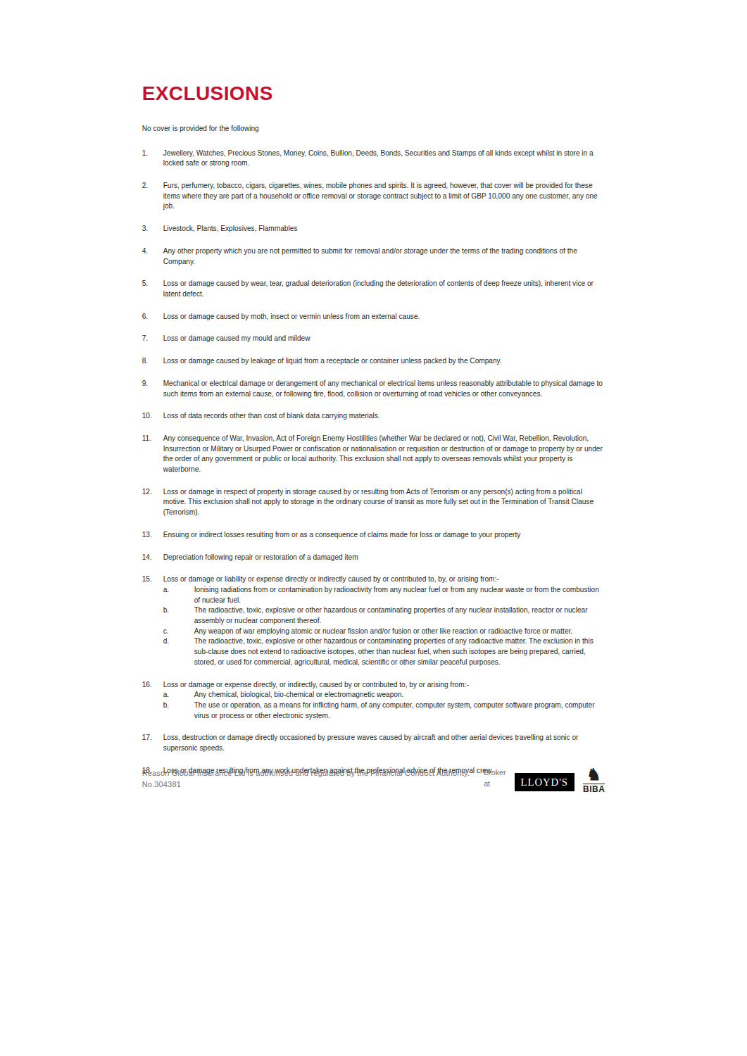EXCLUSIONS
No cover is provided for the following
Jewellery, Watches, Precious Stones, Money, Coins, Bullion, Deeds, Bonds, Securities and Stamps of all kinds except whilst in store in a locked safe or strong room.
Furs, perfumery, tobacco, cigars, cigarettes, wines, mobile phones and spirits. It is agreed, however, that cover will be provided for these items where they are part of a household or office removal or storage contract subject to a limit of GBP 10,000 any one customer, any one job.
Livestock, Plants, Explosives, Flammables
Any other property which you are not permitted to submit for removal and/or storage under the terms of the trading conditions of the Company.
Loss or damage caused by wear, tear, gradual deterioration (including the deterioration of contents of deep freeze units), inherent vice or latent defect.
Loss or damage caused by moth, insect or vermin unless from an external cause.
Loss or damage caused my mould and mildew
Loss or damage caused by leakage of liquid from a receptacle or container unless packed by the Company.
Mechanical or electrical damage or derangement of any mechanical or electrical items unless reasonably attributable to physical damage to such items from an external cause, or following fire, flood, collision or overturning of road vehicles or other conveyances.
Loss of data records other than cost of blank data carrying materials.
Any consequence of War, Invasion, Act of Foreign Enemy Hostilities (whether War be declared or not), Civil War, Rebellion, Revolution, Insurrection or Military or Usurped Power or confiscation or nationalisation or requisition or destruction of or damage to property by or under the order of any government or public or local authority. This exclusion shall not apply to overseas removals whilst your property is waterborne.
Loss or damage in respect of property in storage caused by or resulting from Acts of Terrorism or any person(s) acting from a political motive. This exclusion shall not apply to storage in the ordinary course of transit as more fully set out in the Termination of Transit Clause (Terrorism).
Ensuing or indirect losses resulting from or as a consequence of claims made for loss or damage to your property
Depreciation following repair or restoration of a damaged item
Loss or damage or liability or expense directly or indirectly caused by or contributed to, by, or arising from:-
Ionising radiations from or contamination by radioactivity from any nuclear fuel or from any nuclear waste or from the combustion of nuclear fuel.
The radioactive, toxic, explosive or other hazardous or contaminating properties of any nuclear installation, reactor or nuclear assembly or nuclear component thereof.
Any weapon of war employing atomic or nuclear fission and/or fusion or other like reaction or radioactive force or matter.
The radioactive, toxic, explosive or other hazardous or contaminating properties of any radioactive matter. The exclusion in this sub-clause does not extend to radioactive isotopes, other than nuclear fuel, when such isotopes are being prepared, carried, stored, or used for commercial, agricultural, medical, scientific or other similar peaceful purposes.
Loss or damage or expense directly, or indirectly, caused by or contributed to, by or arising from:-
Any chemical, biological, bio-chemical or electromagnetic weapon.
The use or operation, as a means for inflicting harm, of any computer, computer system, computer software program, computer virus or process or other electronic system.
Loss, destruction or damage directly occasioned by pressure waves caused by aircraft and other aerial devices travelling at sonic or supersonic speeds.
Loss or damage resulting from any work undertaken against the professional advice of the removal crew
Reason Global Insurance Ltd is authorised and regulated by the Financial Conduct Authority. No.304381
Broker at LLOYD'S ♞ BIBA